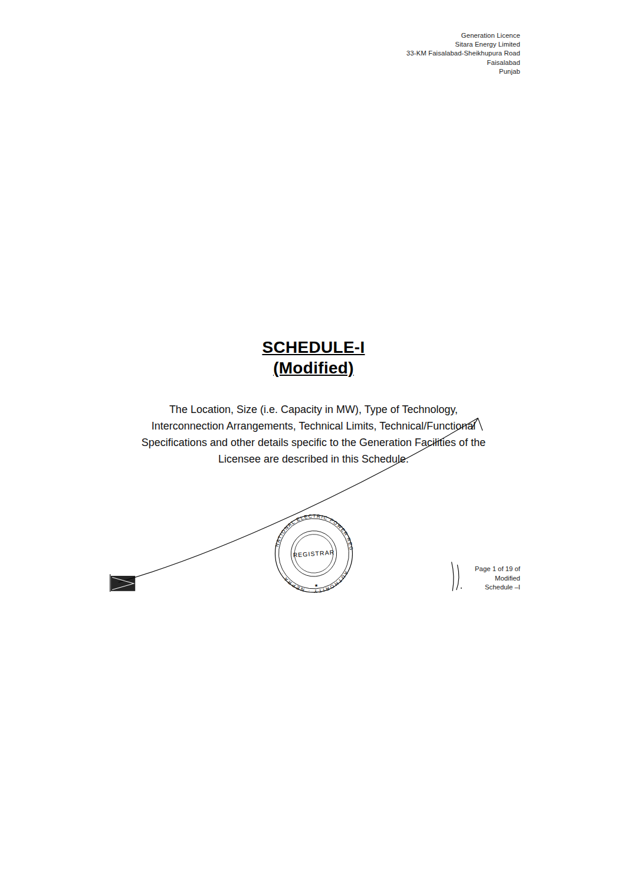Generation Licence
Sitara Energy Limited
33-KM Faisalabad-Sheikhupura Road
Faisalabad
Punjab
SCHEDULE-I (Modified)
The Location, Size (i.e. Capacity in MW), Type of Technology, Interconnection Arrangements, Technical Limits, Technical/Functional Specifications and other details specific to the Generation Facilities of the Licensee are described in this Schedule.
NATIONAL ELECTRIC POWER REGULATORY AUTHORITY · NEPRA · REGISTRAR ★
Page 1 of 19 of
Modified
Schedule –I